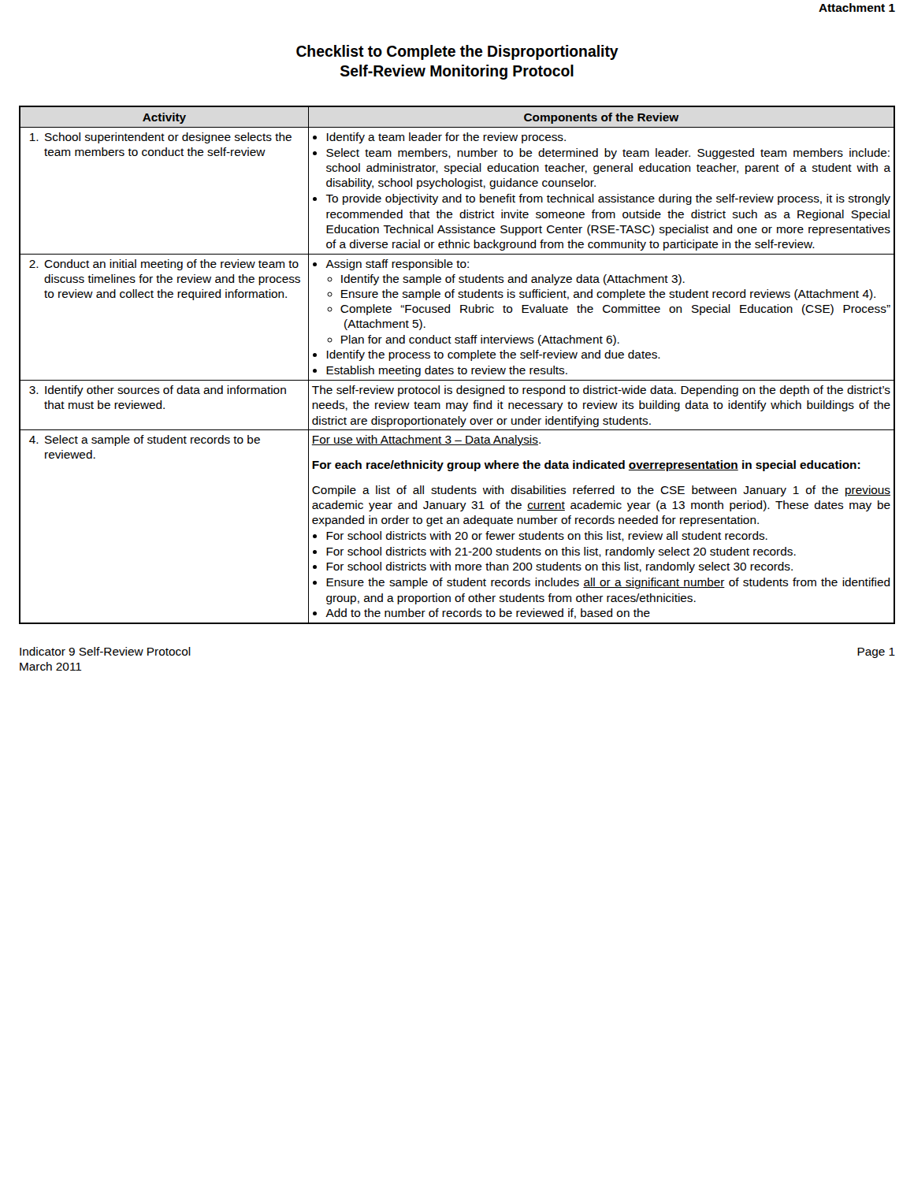Attachment 1
Checklist to Complete the Disproportionality
Self-Review Monitoring Protocol
| Activity | Components of the Review |
| --- | --- |
| School superintendent or designee selects the team members to conduct the self-review | Identify a team leader for the review process. Select team members, number to be determined by team leader. Suggested team members include: school administrator, special education teacher, general education teacher, parent of a student with a disability, school psychologist, guidance counselor. To provide objectivity and to benefit from technical assistance during the self-review process, it is strongly recommended that the district invite someone from outside the district such as a Regional Special Education Technical Assistance Support Center (RSE-TASC) specialist and one or more representatives of a diverse racial or ethnic background from the community to participate in the self-review. |
| Conduct an initial meeting of the review team to discuss timelines for the review and the process to review and collect the required information. | Assign staff responsible to: Identify the sample of students and analyze data (Attachment 3). Ensure the sample of students is sufficient, and complete the student record reviews (Attachment 4). Complete “Focused Rubric to Evaluate the Committee on Special Education (CSE) Process” (Attachment 5). Plan for and conduct staff interviews (Attachment 6). Identify the process to complete the self-review and due dates. Establish meeting dates to review the results. |
| Identify other sources of data and information that must be reviewed. | The self-review protocol is designed to respond to district-wide data. Depending on the depth of the district’s needs, the review team may find it necessary to review its building data to identify which buildings of the district are disproportionately over or under identifying students. |
| Select a sample of student records to be reviewed. | For use with Attachment 3 – Data Analysis . For each race/ethnicity group where the data indicated overrepresentation in special education: Compile a list of all students with disabilities referred to the CSE between January 1 of the previous academic year and January 31 of the current academic year (a 13 month period). These dates may be expanded in order to get an adequate number of records needed for representation. For school districts with 20 or fewer students on this list, review all student records. For school districts with 21-200 students on this list, randomly select 20 student records. For school districts with more than 200 students on this list, randomly select 30 records. Ensure the sample of student records includes all or a significant number of students from the identified group, and a proportion of other students from other races/ethnicities. Add to the number of records to be reviewed if, based on the |
Indicator 9 Self-Review Protocol
March 2011
Page 1